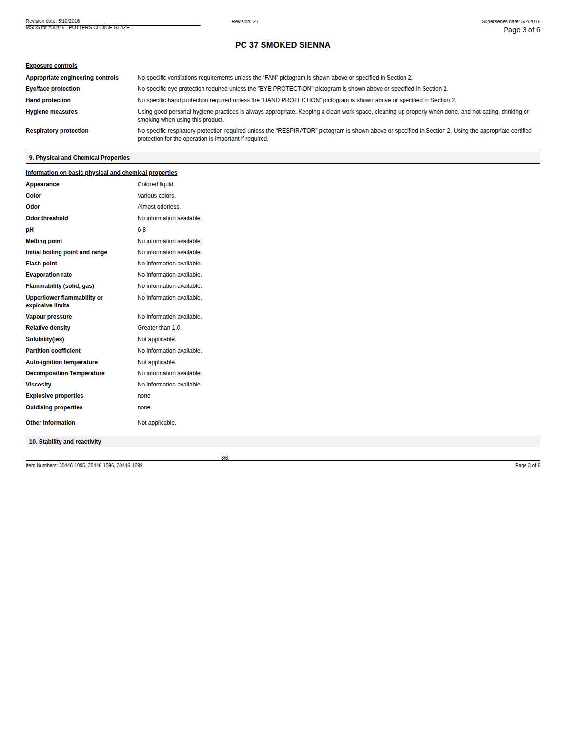Revision date: 5/10/2016
MSDS for #30446 - POTTERS CHOICE GLAZE
Revision: 21
Supersedes date: 5/2/2016
Page 3 of 6
PC 37 SMOKED SIENNA
Exposure controls
| Appropriate engineering controls | No specific ventilations requirements unless the “FAN” pictogram is shown above or specified in Section 2. |
| Eye/face protection | No specific eye protection required unless the "EYE PROTECTION" pictogram is shown above or specified in Section 2. |
| Hand protection | No specific hand protection required unless the “HAND PROTECTION” pictogram is shown above or specified in Section 2. |
| Hygiene measures | Using good personal hygiene practices is always appropriate. Keeping a clean work space, cleaning up properly when done, and not eating, drinking or smoking when using this product. |
| Respiratory protection | No specific respiratory protection required unless the “RESPIRATOR” pictogram is shown above or specified in Section 2. Using the appropriate certified protection for the operation is important if required. |
9. Physical and Chemical Properties
Information on basic physical and chemical properties
| Appearance | Colored liquid. |
| Color | Various colors. |
| Odor | Almost odorless. |
| Odor threshold | No information available. |
| pH | 6-8 |
| Melting point | No information available. |
| Initial boiling point and range | No information available. |
| Flash point | No information available. |
| Evaporation rate | No information available. |
| Flammability (solid, gas) | No information available. |
| Upper/lower flammability or explosive limits | No information available. |
| Vapour pressure | No information available. |
| Relative density | Greater than 1.0 |
| Solubility(ies) | Not applicable. |
| Partition coefficient | No information available. |
| Auto-ignition temperature | Not applicable. |
| Decomposition Temperature | No information available. |
| Viscosity | No information available. |
| Explosive properties | none |
| Oxidising properties | none |
| Other information | Not applicable. |
10. Stability and reactivity
3/6
Item Numbers: 30446-1095, 30446-1096, 30446-1099
Page 3 of 6